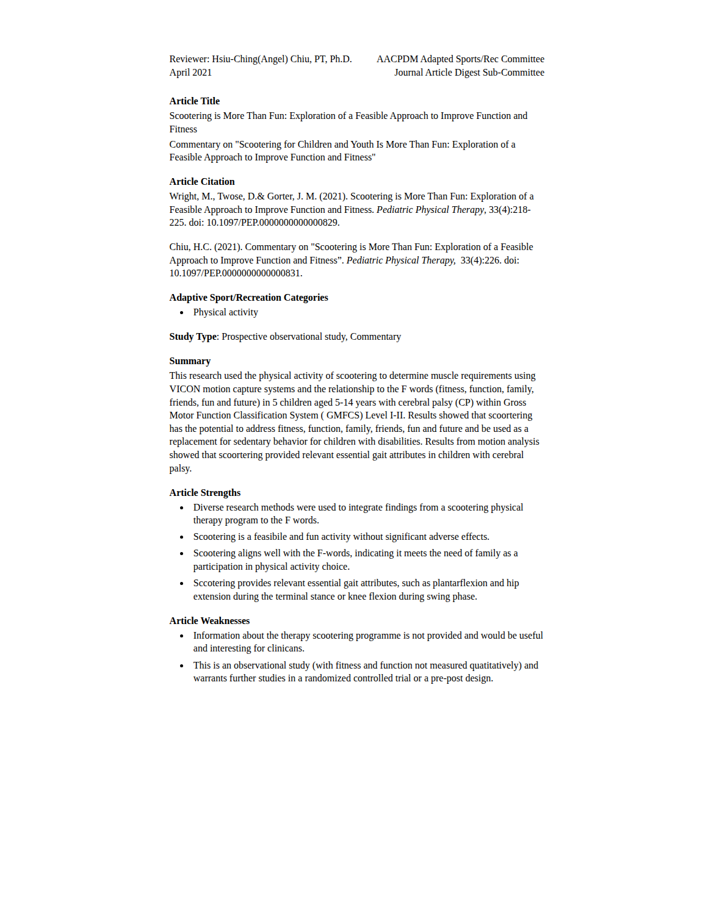Reviewer: Hsiu-Ching(Angel) Chiu, PT, Ph.D.
April 2021
AACPDM Adapted Sports/Rec Committee
Journal Article Digest Sub-Committee
Article Title
Scootering is More Than Fun: Exploration of a Feasible Approach to Improve Function and Fitness
Commentary on "Scootering for Children and Youth Is More Than Fun: Exploration of a Feasible Approach to Improve Function and Fitness"
Article Citation
Wright, M., Twose, D.& Gorter, J. M. (2021). Scootering is More Than Fun: Exploration of a Feasible Approach to Improve Function and Fitness. Pediatric Physical Therapy, 33(4):218-225. doi: 10.1097/PEP.0000000000000829.
Chiu, H.C. (2021). Commentary on "Scootering is More Than Fun: Exploration of a Feasible Approach to Improve Function and Fitness”. Pediatric Physical Therapy, 33(4):226. doi: 10.1097/PEP.0000000000000831.
Adaptive Sport/Recreation Categories
Physical activity
Study Type: Prospective observational study, Commentary
Summary
This research used the physical activity of scootering to determine muscle requirements using VICON motion capture systems and the relationship to the F words (fitness, function, family, friends, fun and future) in 5 children aged 5-14 years with cerebral palsy (CP) within Gross Motor Function Classification System ( GMFCS) Level I-II. Results showed that scoortering has the potential to address fitness, function, family, friends, fun and future and be used as a replacement for sedentary behavior for children with disabilities. Results from motion analysis showed that scoortering provided relevant essential gait attributes in children with cerebral palsy.
Article Strengths
Diverse research methods were used to integrate findings from a scootering physical therapy program to the F words.
Scootering is a feasibile and fun activity without significant adverse effects.
Scootering aligns well with the F-words, indicating it meets the need of family as a participation in physical activity choice.
Sccotering provides relevant essential gait attributes, such as plantarflexion and hip extension during the terminal stance or knee flexion during swing phase.
Article Weaknesses
Information about the therapy scootering programme is not provided and would be useful and interesting for clinicans.
This is an observational study (with fitness and function not measured quatitatively) and warrants further studies in a randomized controlled trial or a pre-post design.